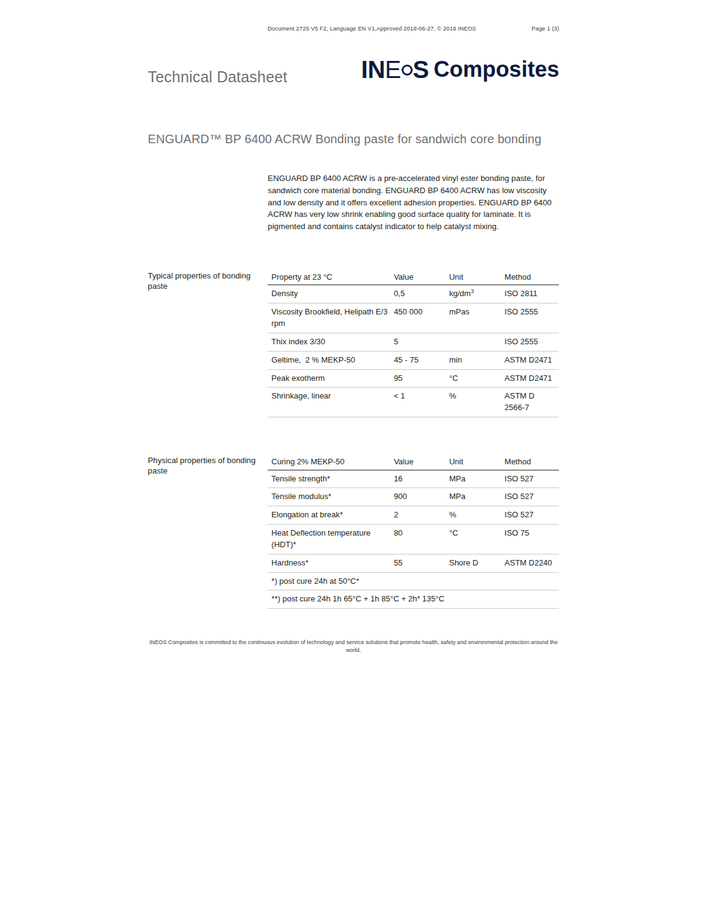Document 2725 V5 F2, Language EN V1,Approved 2018-06-27, © 2019 INEOS
Page 1 (3)
Technical Datasheet
INE S Composites
ENGUARD™ BP 6400 ACRW Bonding paste for sandwich core bonding
ENGUARD BP 6400 ACRW is a pre-accelerated vinyl ester bonding paste, for sandwich core material bonding. ENGUARD BP 6400 ACRW has low viscosity and low density and it offers excellent adhesion properties. ENGUARD BP 6400 ACRW has very low shrink enabling good surface quality for laminate. It is pigmented and contains catalyst indicator to help catalyst mixing.
Typical properties of bonding paste
| Property at 23 °C | Value | Unit | Method |
| --- | --- | --- | --- |
| Density | 0,5 | kg/dm 3 | ISO 2811 |
| Viscosity Brookfield, Helipath E/3 rpm | 450 000 | mPas | ISO 2555 |
| Thix index 3/30 | 5 | | ISO 2555 |
| Geltime, 2 % MEKP-50 | 45 - 75 | min | ASTM D2471 |
| Peak exotherm | 95 | °C | ASTM D2471 |
| Shrinkage, linear | < 1 | % | ASTM D 2566-7 |
Physical properties of bonding paste
| Curing 2% MEKP-50 | Value | Unit | Method |
| --- | --- | --- | --- |
| Tensile strength* | 16 | MPa | ISO 527 |
| Tensile modulus* | 900 | MPa | ISO 527 |
| Elongation at break* | 2 | % | ISO 527 |
| Heat Deflection temperature (HDT)* | 80 | °C | ISO 75 |
| Hardness* | 55 | Shore D | ASTM D2240 |
| *) post cure 24h at 50°C* |
| **) post cure 24h 1h 65°C + 1h 85°C + 2h* 135°C |
INEOS Composites is committed to the continuous evolution of technology and service solutions that promote health, safety and environmental protection around the world.